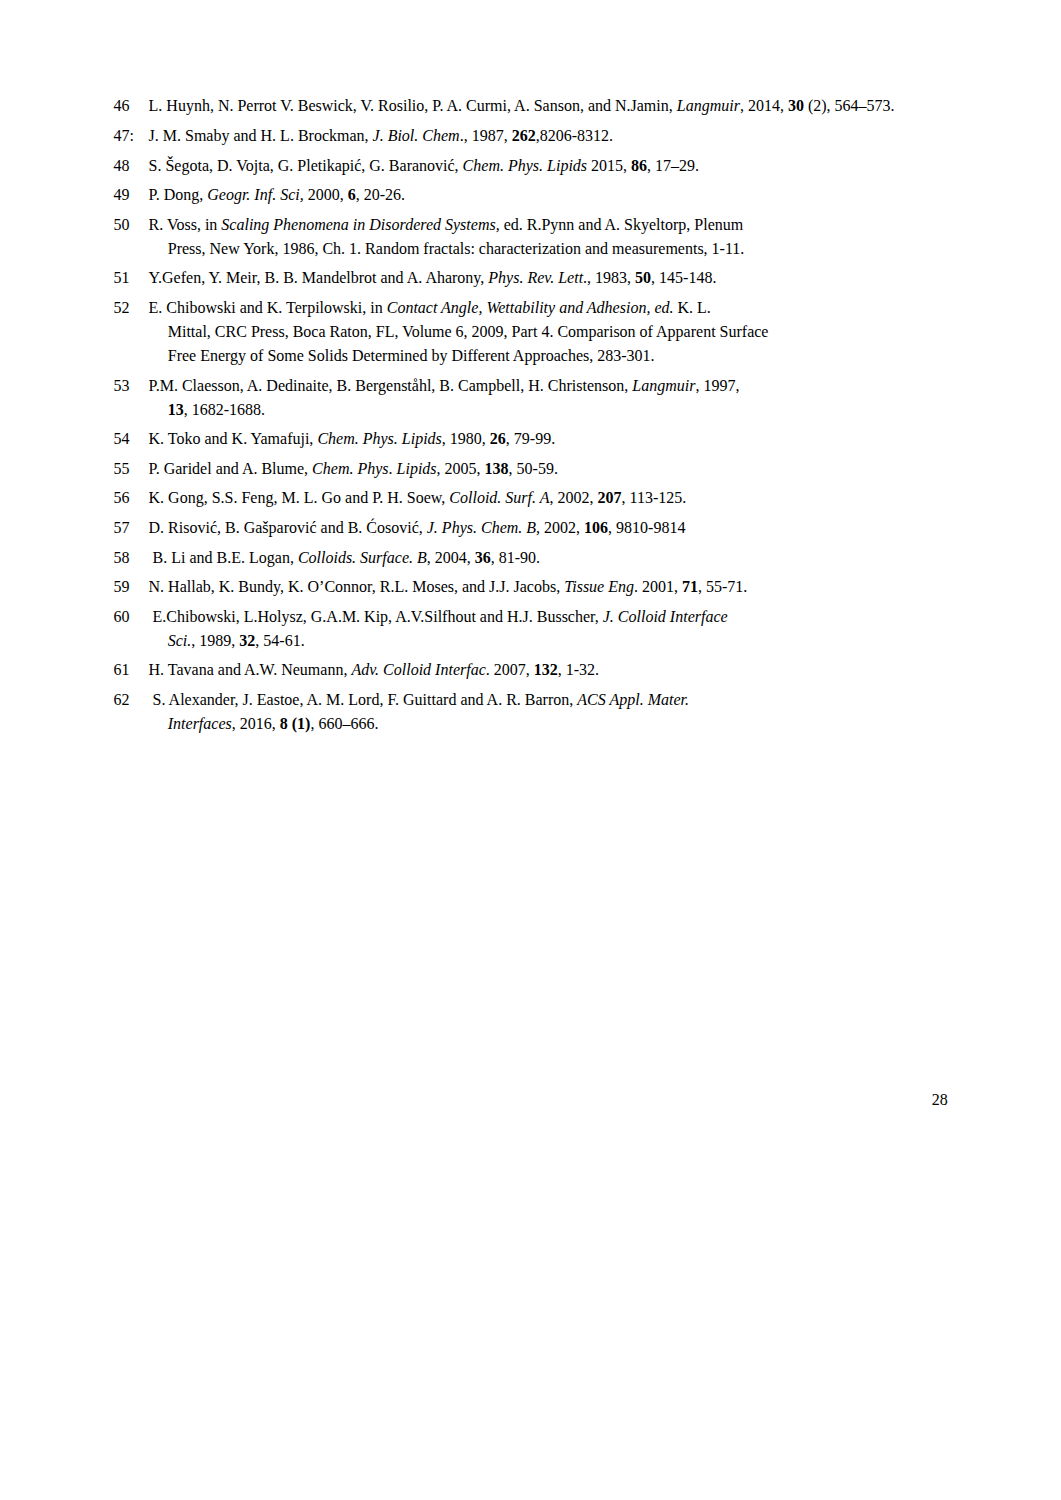46 L. Huynh, N. Perrot V. Beswick, V. Rosilio, P. A. Curmi, A. Sanson, and N.Jamin, Langmuir, 2014, 30 (2), 564–573.
47: J. M. Smaby and H. L. Brockman, J. Biol. Chem., 1987, 262,8206-8312.
48 S. Šegota, D. Vojta, G. Pletikapić, G. Baranović, Chem. Phys. Lipids 2015, 86, 17–29.
49 P. Dong, Geogr. Inf. Sci, 2000, 6, 20-26.
50 R. Voss, in Scaling Phenomena in Disordered Systems, ed. R.Pynn and A. Skyeltorp, Plenum Press, New York, 1986, Ch. 1. Random fractals: characterization and measurements, 1-11.
51 Y.Gefen, Y. Meir, B. B. Mandelbrot and A. Aharony, Phys. Rev. Lett., 1983, 50, 145-148.
52 E. Chibowski and K. Terpilowski, in Contact Angle, Wettability and Adhesion, ed. K. L. Mittal, CRC Press, Boca Raton, FL, Volume 6, 2009, Part 4. Comparison of Apparent Surface Free Energy of Some Solids Determined by Different Approaches, 283-301.
53 P.M. Claesson, A. Dedinaite, B. Bergenståhl, B. Campbell, H. Christenson, Langmuir, 1997, 13, 1682-1688.
54 K. Toko and K. Yamafuji, Chem. Phys. Lipids, 1980, 26, 79-99.
55 P. Garidel and A. Blume, Chem. Phys. Lipids, 2005, 138, 50-59.
56 K. Gong, S.S. Feng, M. L. Go and P. H. Soew, Colloid. Surf. A, 2002, 207, 113-125.
57 D. Risović, B. Gašparović and B. Ćosović, J. Phys. Chem. B, 2002, 106, 9810-9814
58 B. Li and B.E. Logan, Colloids. Surface. B, 2004, 36, 81-90.
59 N. Hallab, K. Bundy, K. O’Connor, R.L. Moses, and J.J. Jacobs, Tissue Eng. 2001, 71, 55-71.
60 E.Chibowski, L.Holysz, G.A.M. Kip, A.V.Silfhout and H.J. Busscher, J. Colloid Interface Sci., 1989, 32, 54-61.
61 H. Tavana and A.W. Neumann, Adv. Colloid Interfac. 2007, 132, 1-32.
62 S. Alexander, J. Eastoe, A. M. Lord, F. Guittard and A. R. Barron, ACS Appl. Mater. Interfaces, 2016, 8 (1), 660–666.
28